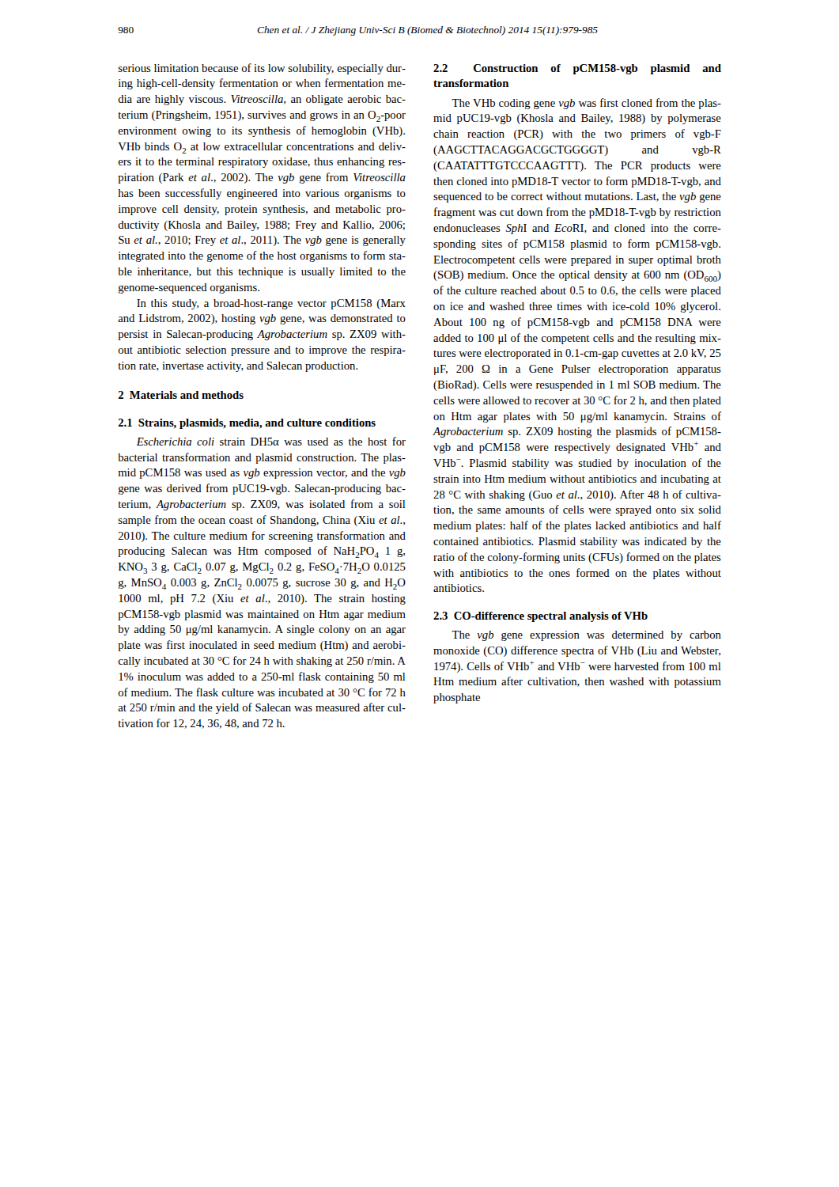980 Chen et al. / J Zhejiang Univ-Sci B (Biomed & Biotechnol) 2014 15(11):979-985
serious limitation because of its low solubility, especially during high-cell-density fermentation or when fermentation media are highly viscous. Vitreoscilla, an obligate aerobic bacterium (Pringsheim, 1951), survives and grows in an O2-poor environment owing to its synthesis of hemoglobin (VHb). VHb binds O2 at low extracellular concentrations and delivers it to the terminal respiratory oxidase, thus enhancing respiration (Park et al., 2002). The vgb gene from Vitreoscilla has been successfully engineered into various organisms to improve cell density, protein synthesis, and metabolic productivity (Khosla and Bailey, 1988; Frey and Kallio, 2006; Su et al., 2010; Frey et al., 2011). The vgb gene is generally integrated into the genome of the host organisms to form stable inheritance, but this technique is usually limited to the genome-sequenced organisms.
In this study, a broad-host-range vector pCM158 (Marx and Lidstrom, 2002), hosting vgb gene, was demonstrated to persist in Salecan-producing Agrobacterium sp. ZX09 without antibiotic selection pressure and to improve the respiration rate, invertase activity, and Salecan production.
2 Materials and methods
2.1 Strains, plasmids, media, and culture conditions
Escherichia coli strain DH5α was used as the host for bacterial transformation and plasmid construction. The plasmid pCM158 was used as vgb expression vector, and the vgb gene was derived from pUC19-vgb. Salecan-producing bacterium, Agrobacterium sp. ZX09, was isolated from a soil sample from the ocean coast of Shandong, China (Xiu et al., 2010). The culture medium for screening transformation and producing Salecan was Htm composed of NaH2PO4 1 g, KNO3 3 g, CaCl2 0.07 g, MgCl2 0.2 g, FeSO4·7H2O 0.0125 g, MnSO4 0.003 g, ZnCl2 0.0075 g, sucrose 30 g, and H2O 1000 ml, pH 7.2 (Xiu et al., 2010). The strain hosting pCM158-vgb plasmid was maintained on Htm agar medium by adding 50 μg/ml kanamycin. A single colony on an agar plate was first inoculated in seed medium (Htm) and aerobically incubated at 30 °C for 24 h with shaking at 250 r/min. A 1% inoculum was added to a 250-ml flask containing 50 ml of medium. The flask culture was incubated at 30 °C for 72 h at 250 r/min and the yield of Salecan was measured after cultivation for 12, 24, 36, 48, and 72 h.
2.2 Construction of pCM158-vgb plasmid and transformation
The VHb coding gene vgb was first cloned from the plasmid pUC19-vgb (Khosla and Bailey, 1988) by polymerase chain reaction (PCR) with the two primers of vgb-F (AAGCTTACAGGACGCTGGGGT) and vgb-R (CAATATTTGTCCCAAGTTT). The PCR products were then cloned into pMD18-T vector to form pMD18-T-vgb, and sequenced to be correct without mutations. Last, the vgb gene fragment was cut down from the pMD18-T-vgb by restriction endonucleases Sph I and Eco RI, and cloned into the corresponding sites of pCM158 plasmid to form pCM158-vgb. Electrocompetent cells were prepared in super optimal broth (SOB) medium. Once the optical density at 600 nm (OD600) of the culture reached about 0.5 to 0.6, the cells were placed on ice and washed three times with ice-cold 10% glycerol. About 100 ng of pCM158-vgb and pCM158 DNA were added to 100 μl of the competent cells and the resulting mixtures were electroporated in 0.1-cm-gap cuvettes at 2.0 kV, 25 μF, 200 Ω in a Gene Pulser electroporation apparatus (BioRad). Cells were resuspended in 1 ml SOB medium. The cells were allowed to recover at 30 °C for 2 h, and then plated on Htm agar plates with 50 μg/ml kanamycin. Strains of Agrobacterium sp. ZX09 hosting the plasmids of pCM158-vgb and pCM158 were respectively designated VHb+ and VHb−. Plasmid stability was studied by inoculation of the strain into Htm medium without antibiotics and incubating at 28 °C with shaking (Guo et al., 2010). After 48 h of cultivation, the same amounts of cells were sprayed onto six solid medium plates: half of the plates lacked antibiotics and half contained antibiotics. Plasmid stability was indicated by the ratio of the colony-forming units (CFUs) formed on the plates with antibiotics to the ones formed on the plates without antibiotics.
2.3 CO-difference spectral analysis of VHb
The vgb gene expression was determined by carbon monoxide (CO) difference spectra of VHb (Liu and Webster, 1974). Cells of VHb+ and VHb− were harvested from 100 ml Htm medium after cultivation, then washed with potassium phosphate